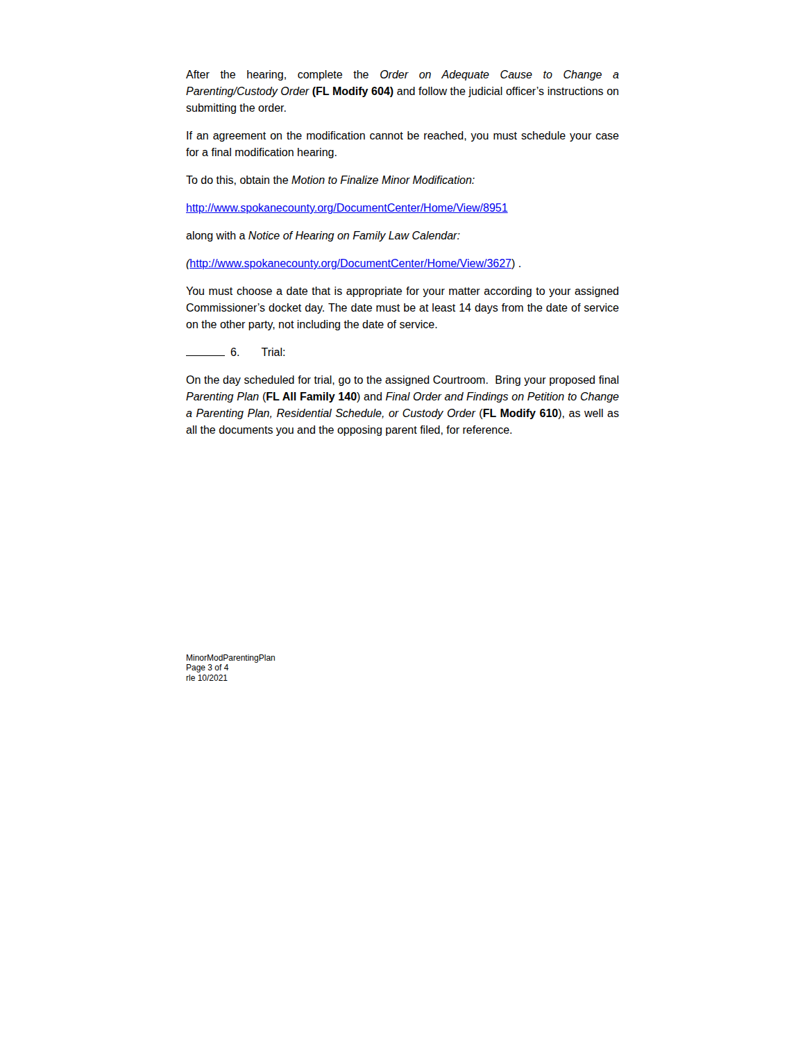After the hearing, complete the Order on Adequate Cause to Change a Parenting/Custody Order (FL Modify 604) and follow the judicial officer’s instructions on submitting the order.
If an agreement on the modification cannot be reached, you must schedule your case for a final modification hearing.
To do this, obtain the Motion to Finalize Minor Modification:
http://www.spokanecounty.org/DocumentCenter/Home/View/8951
along with a Notice of Hearing on Family Law Calendar:
(http://www.spokanecounty.org/DocumentCenter/Home/View/3627) .
You must choose a date that is appropriate for your matter according to your assigned Commissioner’s docket day. The date must be at least 14 days from the date of service on the other party, not including the date of service.
6. Trial:
On the day scheduled for trial, go to the assigned Courtroom. Bring your proposed final Parenting Plan (FL All Family 140) and Final Order and Findings on Petition to Change a Parenting Plan, Residential Schedule, or Custody Order (FL Modify 610), as well as all the documents you and the opposing parent filed, for reference.
MinorModParentingPlan
Page 3 of 4
rle 10/2021